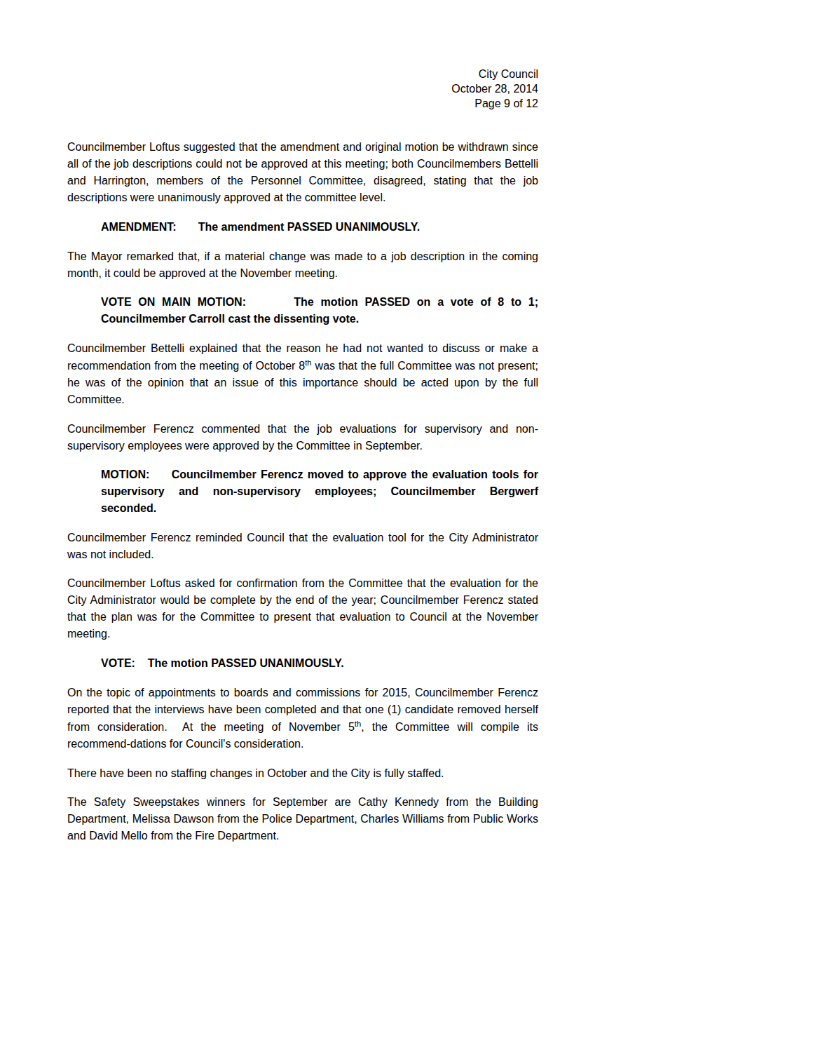City Council
October 28, 2014
Page 9 of 12
Councilmember Loftus suggested that the amendment and original motion be withdrawn since all of the job descriptions could not be approved at this meeting; both Councilmembers Bettelli and Harrington, members of the Personnel Committee, disagreed, stating that the job descriptions were unanimously approved at the committee level.
AMENDMENT: The amendment PASSED UNANIMOUSLY.
The Mayor remarked that, if a material change was made to a job description in the coming month, it could be approved at the November meeting.
VOTE ON MAIN MOTION: The motion PASSED on a vote of 8 to 1; Councilmember Carroll cast the dissenting vote.
Councilmember Bettelli explained that the reason he had not wanted to discuss or make a recommendation from the meeting of October 8th was that the full Committee was not present; he was of the opinion that an issue of this importance should be acted upon by the full Committee.
Councilmember Ferencz commented that the job evaluations for supervisory and non-supervisory employees were approved by the Committee in September.
MOTION: Councilmember Ferencz moved to approve the evaluation tools for supervisory and non-supervisory employees; Councilmember Bergwerf seconded.
Councilmember Ferencz reminded Council that the evaluation tool for the City Administrator was not included.
Councilmember Loftus asked for confirmation from the Committee that the evaluation for the City Administrator would be complete by the end of the year; Councilmember Ferencz stated that the plan was for the Committee to present that evaluation to Council at the November meeting.
VOTE: The motion PASSED UNANIMOUSLY.
On the topic of appointments to boards and commissions for 2015, Councilmember Ferencz reported that the interviews have been completed and that one (1) candidate removed herself from consideration. At the meeting of November 5th, the Committee will compile its recommend-dations for Council's consideration.
There have been no staffing changes in October and the City is fully staffed.
The Safety Sweepstakes winners for September are Cathy Kennedy from the Building Department, Melissa Dawson from the Police Department, Charles Williams from Public Works and David Mello from the Fire Department.